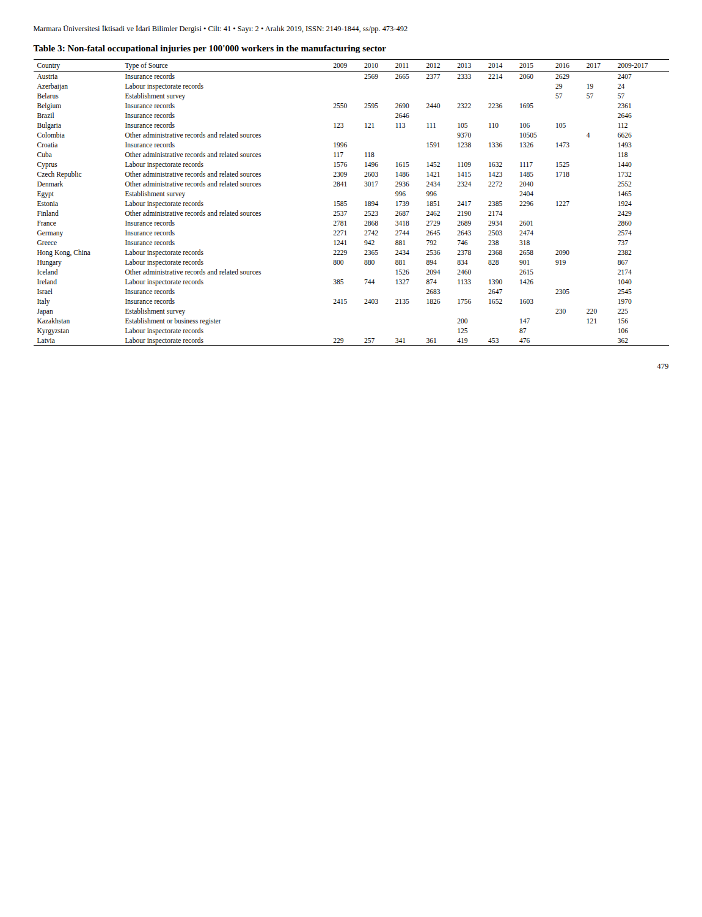Marmara Üniversitesi İktisadi ve İdari Bilimler Dergisi • Cilt: 41 • Sayı: 2 • Aralık 2019, ISSN: 2149-1844, ss/pp. 473-492
Table 3: Non-fatal occupational injuries per 100'000 workers in the manufacturing sector
| Country | Type of Source | 2009 | 2010 | 2011 | 2012 | 2013 | 2014 | 2015 | 2016 | 2017 | 2009-2017 |
| --- | --- | --- | --- | --- | --- | --- | --- | --- | --- | --- | --- |
| Austria | Insurance records | | 2569 | 2665 | 2377 | 2333 | 2214 | 2060 | 2629 | | 2407 |
| Azerbaijan | Labour inspectorate records | | | | | | | | 29 | 19 | 24 |
| Belarus | Establishment survey | | | | | | | | 57 | 57 | 57 |
| Belgium | Insurance records | 2550 | 2595 | 2690 | 2440 | 2322 | 2236 | 1695 | | | 2361 |
| Brazil | Insurance records | | | 2646 | | | | | | | 2646 |
| Bulgaria | Insurance records | 123 | 121 | 113 | 111 | 105 | 110 | 106 | 105 | | 112 |
| Colombia | Other administrative records and related sources | | | | | 9370 | | 10505 | | 4 | 6626 |
| Croatia | Insurance records | 1996 | | | 1591 | 1238 | 1336 | 1326 | 1473 | | 1493 |
| Cuba | Other administrative records and related sources | 117 | 118 | | | | | | | | 118 |
| Cyprus | Labour inspectorate records | 1576 | 1496 | 1615 | 1452 | 1109 | 1632 | 1117 | 1525 | | 1440 |
| Czech Republic | Other administrative records and related sources | 2309 | 2603 | 1486 | 1421 | 1415 | 1423 | 1485 | 1718 | | 1732 |
| Denmark | Other administrative records and related sources | 2841 | 3017 | 2936 | 2434 | 2324 | 2272 | 2040 | | | 2552 |
| Egypt | Establishment survey | | | 996 | 996 | | | 2404 | | | 1465 |
| Estonia | Labour inspectorate records | 1585 | 1894 | 1739 | 1851 | 2417 | 2385 | 2296 | 1227 | | 1924 |
| Finland | Other administrative records and related sources | 2537 | 2523 | 2687 | 2462 | 2190 | 2174 | | | | 2429 |
| France | Insurance records | 2781 | 2868 | 3418 | 2729 | 2689 | 2934 | 2601 | | | 2860 |
| Germany | Insurance records | 2271 | 2742 | 2744 | 2645 | 2643 | 2503 | 2474 | | | 2574 |
| Greece | Insurance records | 1241 | 942 | 881 | 792 | 746 | 238 | 318 | | | 737 |
| Hong Kong, China | Labour inspectorate records | 2229 | 2365 | 2434 | 2536 | 2378 | 2368 | 2658 | 2090 | | 2382 |
| Hungary | Labour inspectorate records | 800 | 880 | 881 | 894 | 834 | 828 | 901 | 919 | | 867 |
| Iceland | Other administrative records and related sources | | | 1526 | 2094 | 2460 | | 2615 | | | 2174 |
| Ireland | Labour inspectorate records | 385 | 744 | 1327 | 874 | 1133 | 1390 | 1426 | | | 1040 |
| Israel | Insurance records | | | | 2683 | | 2647 | | 2305 | | 2545 |
| Italy | Insurance records | 2415 | 2403 | 2135 | 1826 | 1756 | 1652 | 1603 | | | 1970 |
| Japan | Establishment survey | | | | | | | | 230 | 220 | 225 |
| Kazakhstan | Establishment or business register | | | | | 200 | | 147 | | 121 | 156 |
| Kyrgyzstan | Labour inspectorate records | | | | | 125 | | 87 | | | 106 |
| Latvia | Labour inspectorate records | 229 | 257 | 341 | 361 | 419 | 453 | 476 | | | 362 |
479